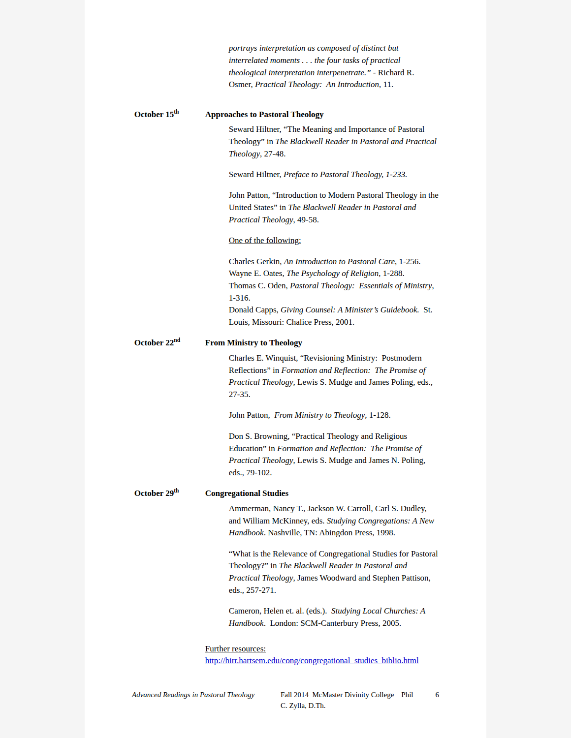portrays interpretation as composed of distinct but interrelated moments . . . the four tasks of practical theological interpretation interpenetrate.” - Richard R. Osmer, Practical Theology: An Introduction, 11.
October 15th
Approaches to Pastoral Theology
Seward Hiltner, “The Meaning and Importance of Pastoral Theology” in The Blackwell Reader in Pastoral and Practical Theology, 27-48.
Seward Hiltner, Preface to Pastoral Theology, 1-233.
John Patton, “Introduction to Modern Pastoral Theology in the United States” in The Blackwell Reader in Pastoral and Practical Theology, 49-58.
One of the following:
Charles Gerkin, An Introduction to Pastoral Care, 1-256.
Wayne E. Oates, The Psychology of Religion, 1-288.
Thomas C. Oden, Pastoral Theology: Essentials of Ministry, 1-316.
Donald Capps, Giving Counsel: A Minister’s Guidebook. St. Louis, Missouri: Chalice Press, 2001.
October 22nd
From Ministry to Theology
Charles E. Winquist, “Revisioning Ministry: Postmodern Reflections” in Formation and Reflection: The Promise of Practical Theology, Lewis S. Mudge and James Poling, eds., 27-35.
John Patton, From Ministry to Theology, 1-128.
Don S. Browning, “Practical Theology and Religious Education” in Formation and Reflection: The Promise of Practical Theology, Lewis S. Mudge and James N. Poling, eds., 79-102.
October 29th
Congregational Studies
Ammerman, Nancy T., Jackson W. Carroll, Carl S. Dudley, and William McKinney, eds. Studying Congregations: A New Handbook. Nashville, TN: Abingdon Press, 1998.
“What is the Relevance of Congregational Studies for Pastoral Theology?” in The Blackwell Reader in Pastoral and Practical Theology, James Woodward and Stephen Pattison, eds., 257-271.
Cameron, Helen et. al. (eds.). Studying Local Churches: A Handbook. London: SCM-Canterbury Press, 2005.
Further resources:
http://hirr.hartsem.edu/cong/congregational_studies_biblio.html
Advanced Readings in Pastoral Theology
Fall 2014 McMaster Divinity College Phil C. Zylla, D.Th.
6